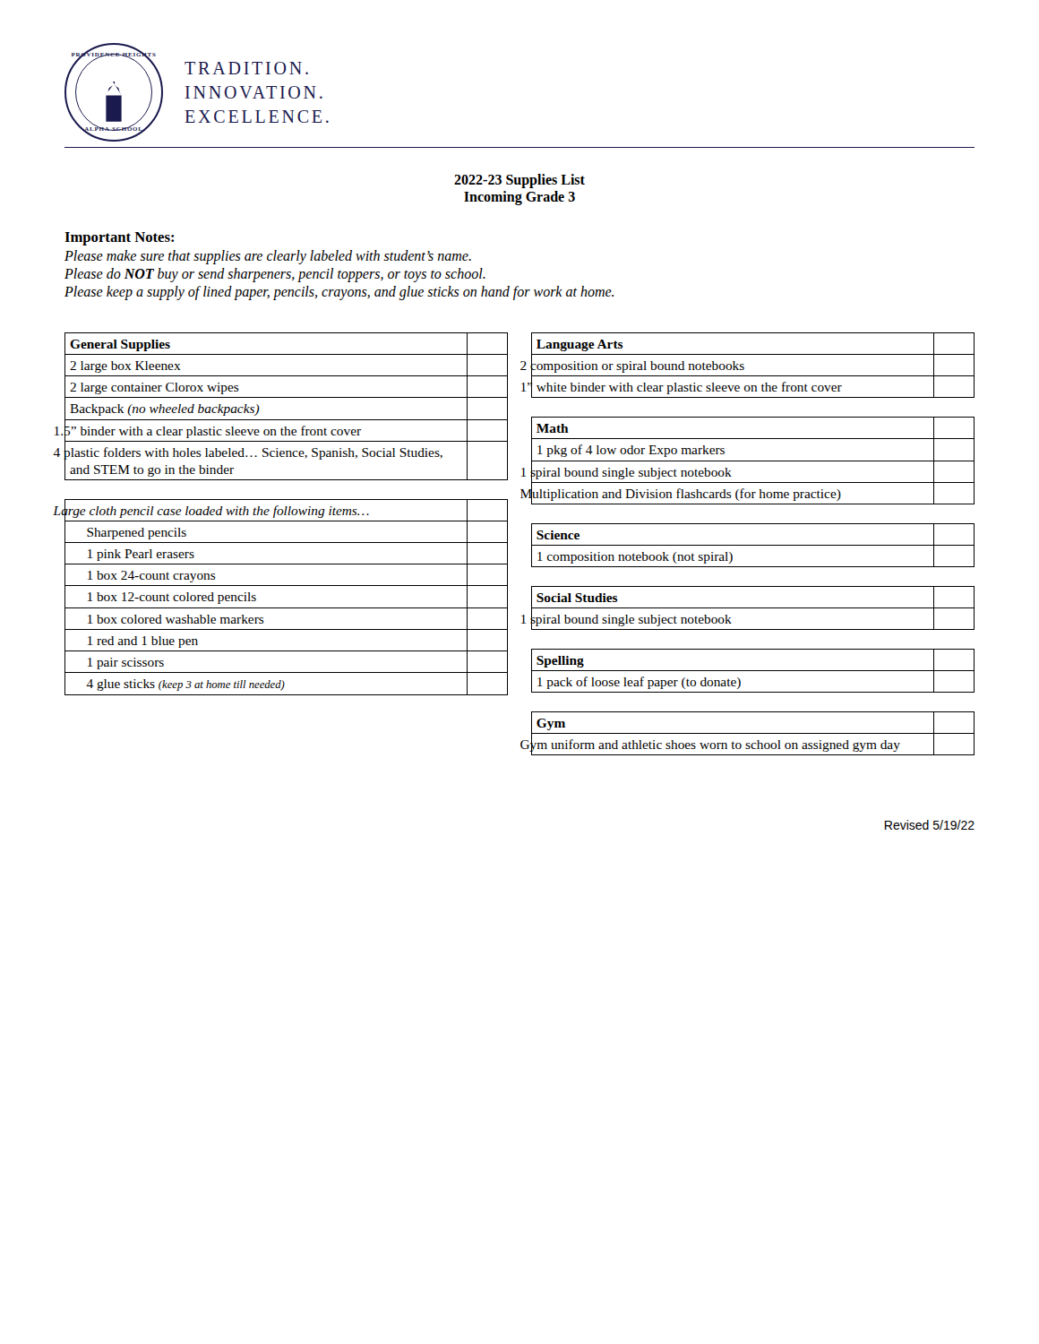PROVIDENCE HEIGHTS
ALPHA SCHOOL
TRADITION.
INNOVATION.
EXCELLENCE.
2022-23 Supplies List Incoming Grade 3
Important Notes:
Please make sure that supplies are clearly labeled with student’s name.
Please do NOT buy or send sharpeners, pencil toppers, or toys to school.
Please keep a supply of lined paper, pencils, crayons, and glue sticks on hand for work at home.
| General Supplies | |
| 2 large box Kleenex | |
| 2 large container Clorox wipes | |
| Backpack (no wheeled backpacks) | |
| 1.5” binder with a clear plastic sleeve on the front cover | |
| 4 plastic folders with holes labeled… Science, Spanish, Social Studies, and STEM to go in the binder | |
| Large cloth pencil case loaded with the following items… | |
| Sharpened pencils | |
| 1 pink Pearl erasers | |
| 1 box 24-count crayons | |
| 1 box 12-count colored pencils | |
| 1 box colored washable markers | |
| 1 red and 1 blue pen | |
| 1 pair scissors | |
| 4 glue sticks (keep 3 at home till needed) | |
| Language Arts | |
| 2 composition or spiral bound notebooks | |
| 1” white binder with clear plastic sleeve on the front cover | |
| Math | |
| 1 pkg of 4 low odor Expo markers | |
| 1 spiral bound single subject notebook | |
| Multiplication and Division flashcards (for home practice) | |
| Science | |
| 1 composition notebook (not spiral) | |
| Social Studies | |
| 1 spiral bound single subject notebook | |
| Spelling | |
| 1 pack of loose leaf paper (to donate) | |
| Gym | |
| Gym uniform and athletic shoes worn to school on assigned gym day | |
Revised 5/19/22